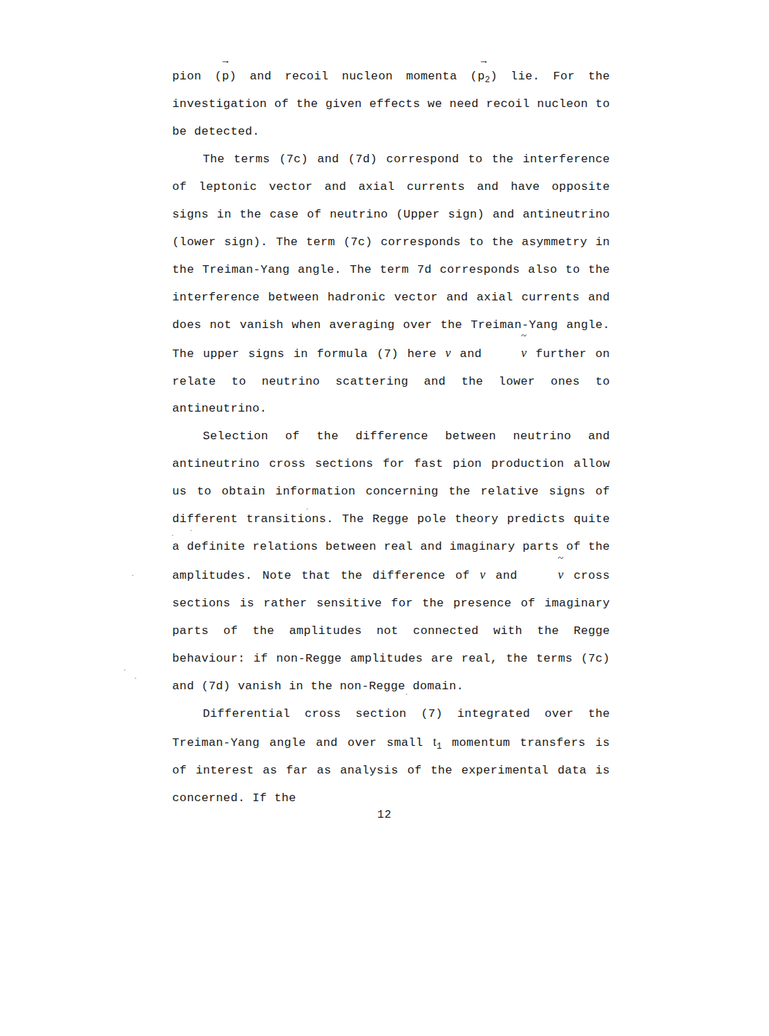pion →(p) and recoil nucleon momenta →(p2) lie. For the investiga­tion of the given effects we need recoil nucleon to be detected.
The terms (7c) and (7d) correspond to the interference of leptonic vector and axial currents and have opposite signs in the case of neutrino (Upper sign) and antineutrino (lower sign). The term (7c) corresponds to the asymmetry in the Treiman-Yang angle. The term 7d corresponds also to the interference between hadronic vector and axial currents and does not vanish when averaging over the Treiman-Yang angle. The upper signs in formula (7) here ν and ~ν further on relate to neutrino scattering and the lower ones to antineutrino.
Selection of the difference between neutrino and antineutri­no cross sections for fast pion production allow us to obtain in­formation concerning the relative signs of different transitions. The Regge pole theory predicts quite a definite relations between real and imaginary parts of the amplitudes. Note that the diffe­rence of ν and ~ν cross sections is rather sensitive for the pre­sence of imaginary parts of the amplitudes not connected with the Regge behaviour: if non-Regge amplitudes are real, the terms (7c) and (7d) vanish in the non-Regge domain.
Differential cross section (7) integrated over the Treiman-Yang angle and over small t 1 momentum transfers is of interest as far as analysis of the experimental data is concerned. If the
· · · · · · ·
12